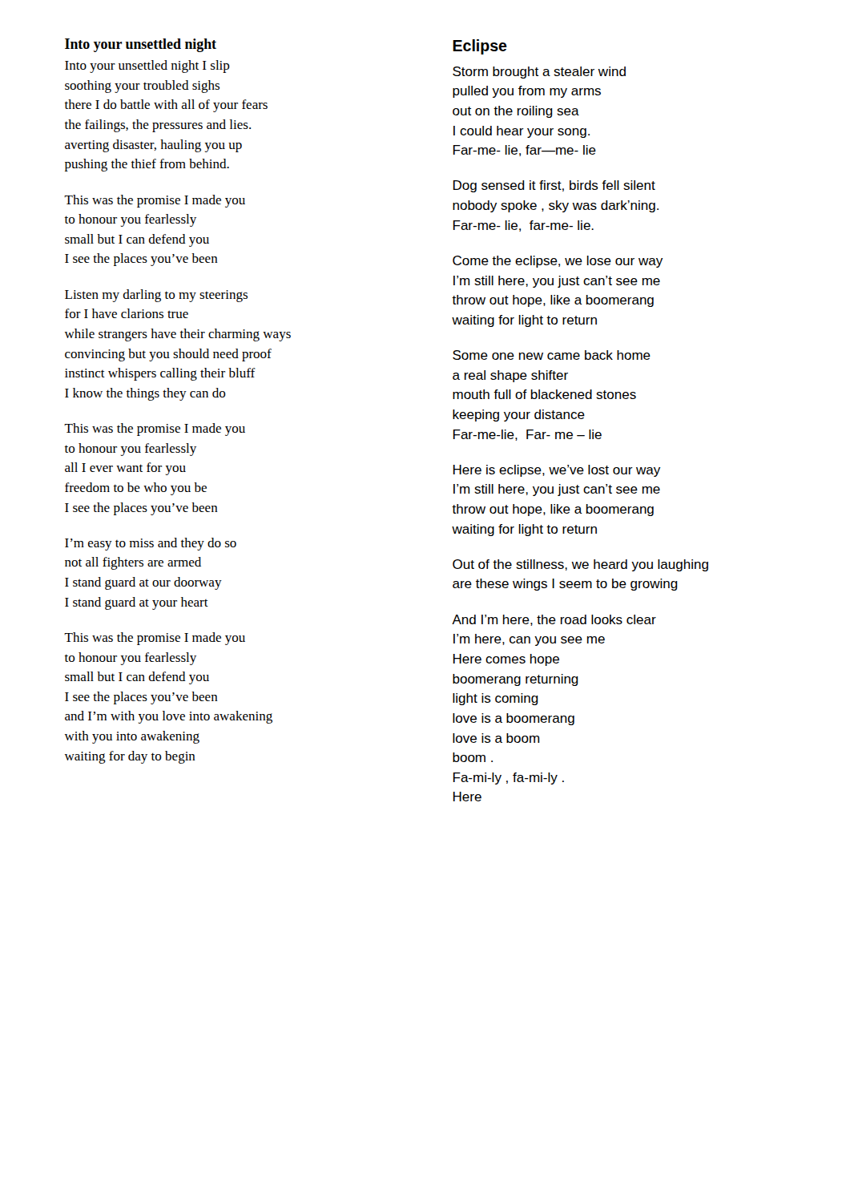Into your unsettled night
Into your unsettled night I slip
soothing your troubled sighs
there I do battle with all of your fears
the failings, the pressures and lies.
averting disaster, hauling you up
pushing the thief from behind.
This was the promise I made you
to honour you fearlessly
small but I can defend you
I see the places you’ve been
Listen my darling to my steerings
for I have clarions true
while strangers have their charming ways
convincing but you should need proof
instinct whispers calling their bluff
I know the things they can do
This was the promise I made you
to honour you fearlessly
all I ever want for you
freedom to be who you be
I see the places you’ve been
I’m easy to miss and they do so
not all fighters are armed
I stand guard at our doorway
I stand guard at your heart
This was the promise I made you
to honour you fearlessly
small but I can defend you
I see the places you’ve been
and I’m with you love into awakening
with you into awakening
waiting for day to begin
Eclipse
Storm brought a stealer wind
pulled you from my arms
out on the roiling sea
I could hear your song.
Far-me- lie, far—me- lie
Dog sensed it first, birds fell silent
nobody spoke , sky was dark’ning.
Far-me- lie, far-me- lie.
Come the eclipse, we lose our way
I’m still here, you just can’t see me
throw out hope, like a boomerang
waiting for light to return
Some one new came back home
a real shape shifter
mouth full of blackened stones
keeping your distance
Far-me-lie, Far- me – lie
Here is eclipse, we’ve lost our way
I’m still here, you just can’t see me
throw out hope, like a boomerang
waiting for light to return
Out of the stillness, we heard you laughing
are these wings I seem to be growing
And I’m here, the road looks clear
I’m here, can you see me
Here comes hope
boomerang returning
light is coming
love is a boomerang
love is a boom
boom .
Fa-mi-ly , fa-mi-ly .
Here